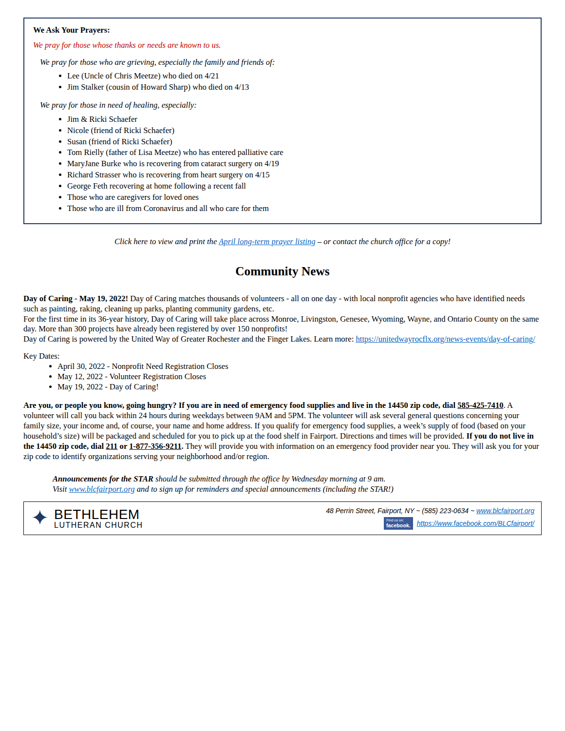We Ask Your Prayers:
We pray for those whose thanks or needs are known to us.
We pray for those who are grieving, especially the family and friends of:
Lee (Uncle of Chris Meetze) who died on 4/21
Jim Stalker (cousin of Howard Sharp) who died on 4/13
We pray for those in need of healing, especially:
Jim & Ricki Schaefer
Nicole (friend of Ricki Schaefer)
Susan (friend of Ricki Schaefer)
Tom Rielly (father of Lisa Meetze) who has entered palliative care
MaryJane Burke who is recovering from cataract surgery on 4/19
Richard Strasser who is recovering from heart surgery on 4/15
George Feth recovering at home following a recent fall
Those who are caregivers for loved ones
Those who are ill from Coronavirus and all who care for them
Click here to view and print the April long-term prayer listing – or contact the church office for a copy!
Community News
Day of Caring - May 19, 2022! Day of Caring matches thousands of volunteers - all on one day - with local nonprofit agencies who have identified needs such as painting, raking, cleaning up parks, planting community gardens, etc.
For the first time in its 36-year history, Day of Caring will take place across Monroe, Livingston, Genesee, Wyoming, Wayne, and Ontario County on the same day. More than 300 projects have already been registered by over 150 nonprofits!
Day of Caring is powered by the United Way of Greater Rochester and the Finger Lakes. Learn more: https://unitedwayrocflx.org/news-events/day-of-caring/
Key Dates:
April 30, 2022 - Nonprofit Need Registration Closes
May 12, 2022 - Volunteer Registration Closes
May 19, 2022 - Day of Caring!
Are you, or people you know, going hungry? If you are in need of emergency food supplies and live in the 14450 zip code, dial 585-425-7410. A volunteer will call you back within 24 hours during weekdays between 9AM and 5PM. The volunteer will ask several general questions concerning your family size, your income and, of course, your name and home address. If you qualify for emergency food supplies, a week’s supply of food (based on your household’s size) will be packaged and scheduled for you to pick up at the food shelf in Fairport. Directions and times will be provided. If you do not live in the 14450 zip code, dial 211 or 1-877-356-9211. They will provide you with information on an emergency food provider near you. They will ask you for your zip code to identify organizations serving your neighborhood and/or region.
Announcements for the STAR should be submitted through the office by Wednesday morning at 9 am.
Visit www.blcfairport.org and to sign up for reminders and special announcements (including the STAR!)
✦ BETHLEHEM LUTHERAN CHURCH
48 Perrin Street, Fairport, NY ~ (585) 223-0634 ~ www.blcfairport.org
Find us on: facebook. https://www.facebook.com/BLCfairport/